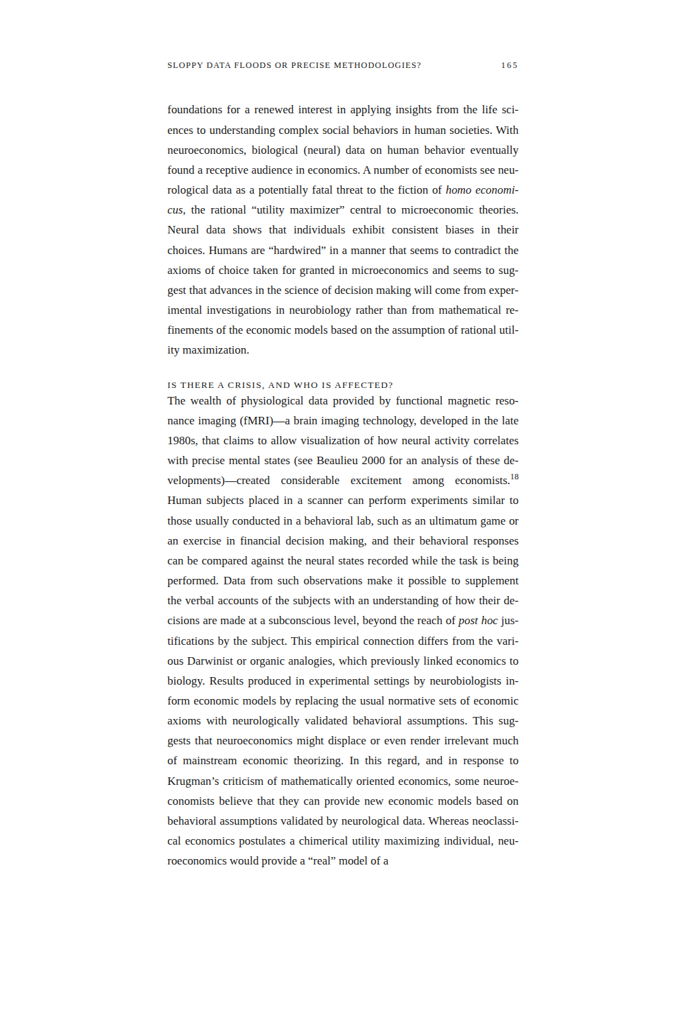Sloppy Data Floods or Precise Methodologies? 165
foundations for a renewed interest in applying insights from the life sciences to understanding complex social behaviors in human societies. With neuroeconomics, biological (neural) data on human behavior eventually found a receptive audience in economics. A number of economists see neurological data as a potentially fatal threat to the fiction of homo economicus, the rational “utility maximizer” central to microeconomic theories. Neural data shows that individuals exhibit consistent biases in their choices. Humans are “hardwired” in a manner that seems to contradict the axioms of choice taken for granted in microeconomics and seems to suggest that advances in the science of decision making will come from experimental investigations in neurobiology rather than from mathematical refinements of the economic models based on the assumption of rational utility maximization.
Is There a Crisis, and Who Is Affected?
The wealth of physiological data provided by functional magnetic resonance imaging (fMRI)—a brain imaging technology, developed in the late 1980s, that claims to allow visualization of how neural activity correlates with precise mental states (see Beaulieu 2000 for an analysis of these developments)—created considerable excitement among economists.18 Human subjects placed in a scanner can perform experiments similar to those usually conducted in a behavioral lab, such as an ultimatum game or an exercise in financial decision making, and their behavioral responses can be compared against the neural states recorded while the task is being performed. Data from such observations make it possible to supplement the verbal accounts of the subjects with an understanding of how their decisions are made at a subconscious level, beyond the reach of post hoc justifications by the subject. This empirical connection differs from the various Darwinist or organic analogies, which previously linked economics to biology. Results produced in experimental settings by neurobiologists inform economic models by replacing the usual normative sets of economic axioms with neurologically validated behavioral assumptions. This suggests that neuroeconomics might displace or even render irrelevant much of mainstream economic theorizing. In this regard, and in response to Krugman’s criticism of mathematically oriented economics, some neuroeconomists believe that they can provide new economic models based on behavioral assumptions validated by neurological data. Whereas neoclassical economics postulates a chimerical utility maximizing individual, neuroeconomics would provide a “real” model of a